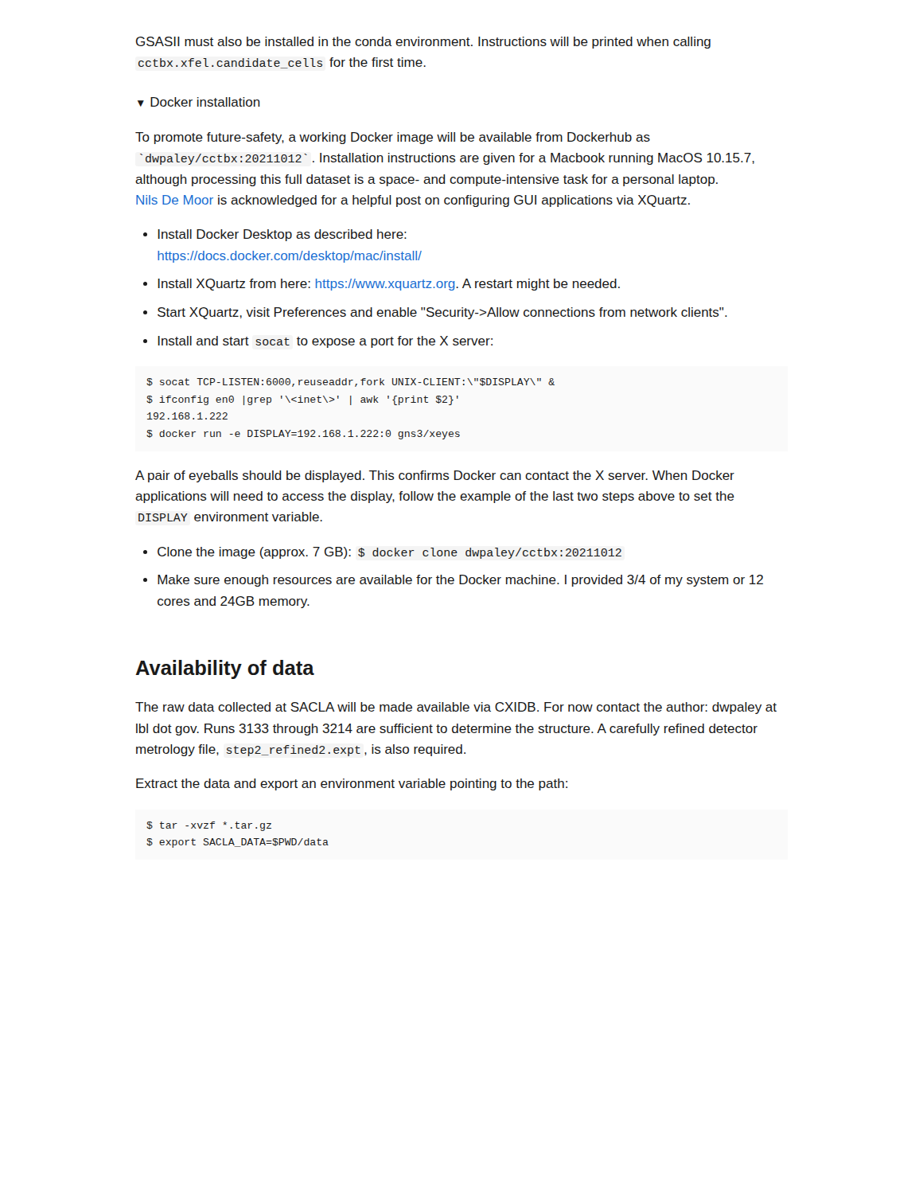GSASII must also be installed in the conda environment. Instructions will be printed when calling cctbx.xfel.candidate_cells for the first time.
▼ Docker installation
To promote future-safety, a working Docker image will be available from Dockerhub as `dwpaley/cctbx:20211012`. Installation instructions are given for a Macbook running MacOS 10.15.7, although processing this full dataset is a space- and compute-intensive task for a personal laptop.
Nils De Moor is acknowledged for a helpful post on configuring GUI applications via XQuartz.
Install Docker Desktop as described here:
https://docs.docker.com/desktop/mac/install/
Install XQuartz from here: https://www.xquartz.org. A restart might be needed.
Start XQuartz, visit Preferences and enable "Security->Allow connections from network clients".
Install and start socat to expose a port for the X server:
$ socat TCP-LISTEN:6000,reuseaddr,fork UNIX-CLIENT:\"$DISPLAY\" &
$ ifconfig en0 |grep '\<inet\>' | awk '{print $2}'
192.168.1.222
$ docker run -e DISPLAY=192.168.1.222:0 gns3/xeyes
A pair of eyeballs should be displayed. This confirms Docker can contact the X server. When Docker applications will need to access the display, follow the example of the last two steps above to set the DISPLAY environment variable.
Clone the image (approx. 7 GB): $ docker clone dwpaley/cctbx:20211012
Make sure enough resources are available for the Docker machine. I provided 3/4 of my system or 12 cores and 24GB memory.
Availability of data
The raw data collected at SACLA will be made available via CXIDB. For now contact the author: dwpaley at lbl dot gov. Runs 3133 through 3214 are sufficient to determine the structure. A carefully refined detector metrology file, step2_refined2.expt, is also required.
Extract the data and export an environment variable pointing to the path:
$ tar -xvzf *.tar.gz
$ export SACLA_DATA=$PWD/data